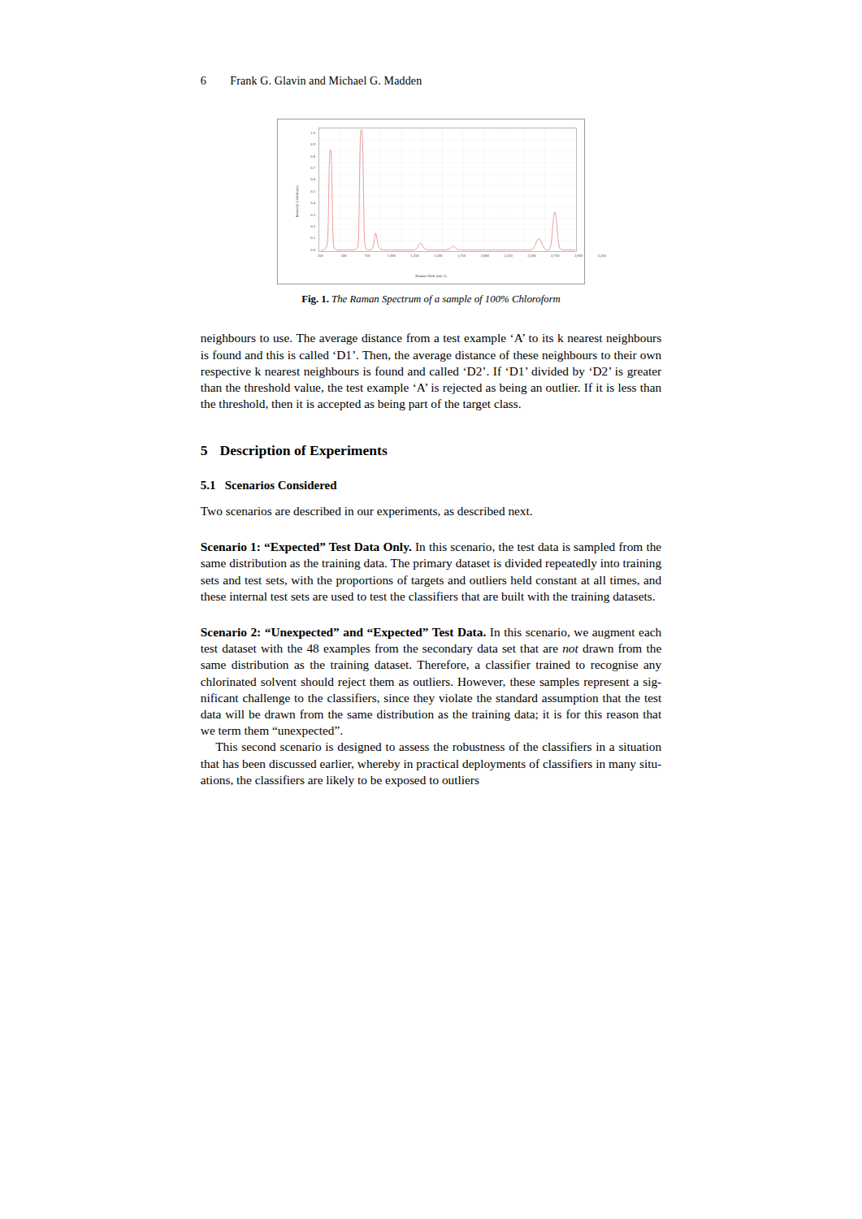6 Frank G. Glavin and Michael G. Madden
Intensity (Arbitrary)
1.0
0.9
0.8
0.7
0.6
0.5
0.4
0.3
0.2
0.1
0.0
250
500
750
1,000
1,250
1,500
1,750
2,000
2,250
2,500
2,750
3,000
3,250
Raman Shift (cm-1)
Fig. 1. The Raman Spectrum of a sample of 100% Chloroform
neighbours to use. The average distance from a test example ‘A’ to its k nearest neighbours is found and this is called ‘D1’. Then, the average distance of these neighbours to their own respective k nearest neighbours is found and called ‘D2’. If ‘D1’ divided by ‘D2’ is greater than the threshold value, the test example ‘A’ is rejected as being an outlier. If it is less than the threshold, then it is accepted as being part of the target class.
5 Description of Experiments
5.1 Scenarios Considered
Two scenarios are described in our experiments, as described next.
Scenario 1: “Expected” Test Data Only. In this scenario, the test data is sampled from the same distribution as the training data. The primary dataset is divided repeatedly into training sets and test sets, with the proportions of targets and outliers held constant at all times, and these internal test sets are used to test the classifiers that are built with the training datasets.
Scenario 2: “Unexpected” and “Expected” Test Data. In this scenario, we augment each test dataset with the 48 examples from the secondary data set that are not drawn from the same distribution as the training dataset. Therefore, a classifier trained to recognise any chlorinated solvent should reject them as outliers. However, these samples represent a significant challenge to the classifiers, since they violate the standard assumption that the test data will be drawn from the same distribution as the training data; it is for this reason that we term them “unexpected”.
This second scenario is designed to assess the robustness of the classifiers in a situation that has been discussed earlier, whereby in practical deployments of classifiers in many situations, the classifiers are likely to be exposed to outliers